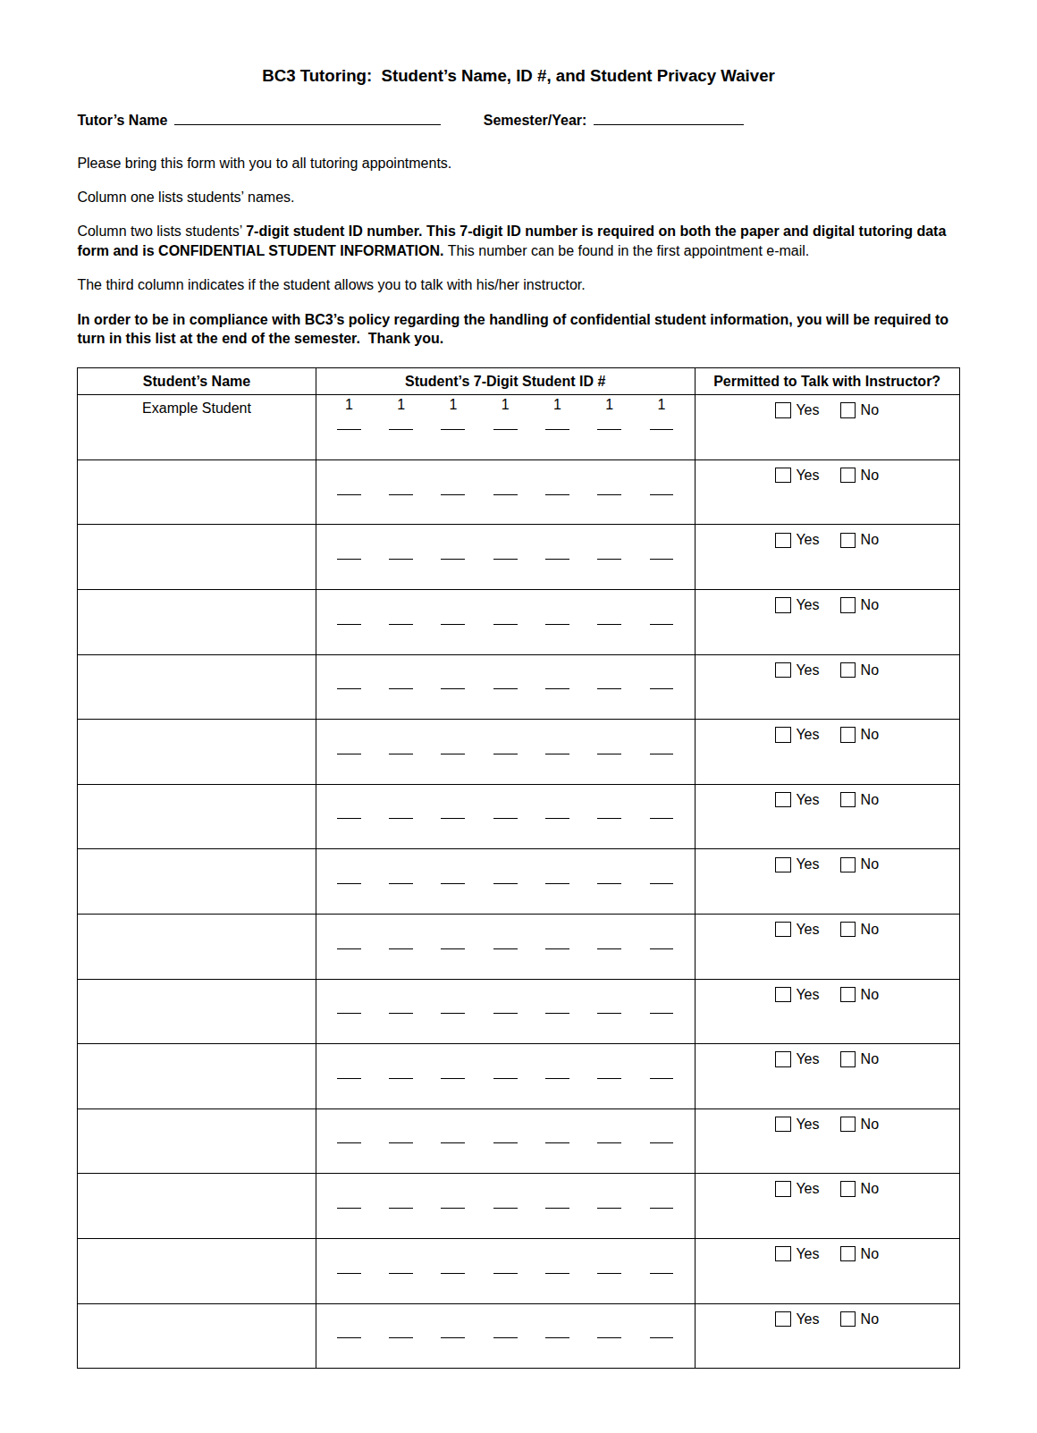BC3 Tutoring: Student’s Name, ID #, and Student Privacy Waiver
Tutor’s Name Semester/Year:
Please bring this form with you to all tutoring appointments.
Column one lists students’ names.
Column two lists students’ 7-digit student ID number. This 7-digit ID number is required on both the paper and digital tutoring data form and is CONFIDENTIAL STUDENT INFORMATION. This number can be found in the first appointment e-mail.
The third column indicates if the student allows you to talk with his/her instructor.
In order to be in compliance with BC3’s policy regarding the handling of confidential student information, you will be required to turn in this list at the end of the semester. Thank you.
| Student’s Name | Student’s 7-Digit Student ID # | Permitted to Talk with Instructor? |
| --- | --- | --- |
| Example Student | 1 1 1 1 1 1 1 | Yes No |
| | | Yes No |
| | | Yes No |
| | | Yes No |
| | | Yes No |
| | | Yes No |
| | | Yes No |
| | | Yes No |
| | | Yes No |
| | | Yes No |
| | | Yes No |
| | | Yes No |
| | | Yes No |
| | | Yes No |
| | | Yes No |